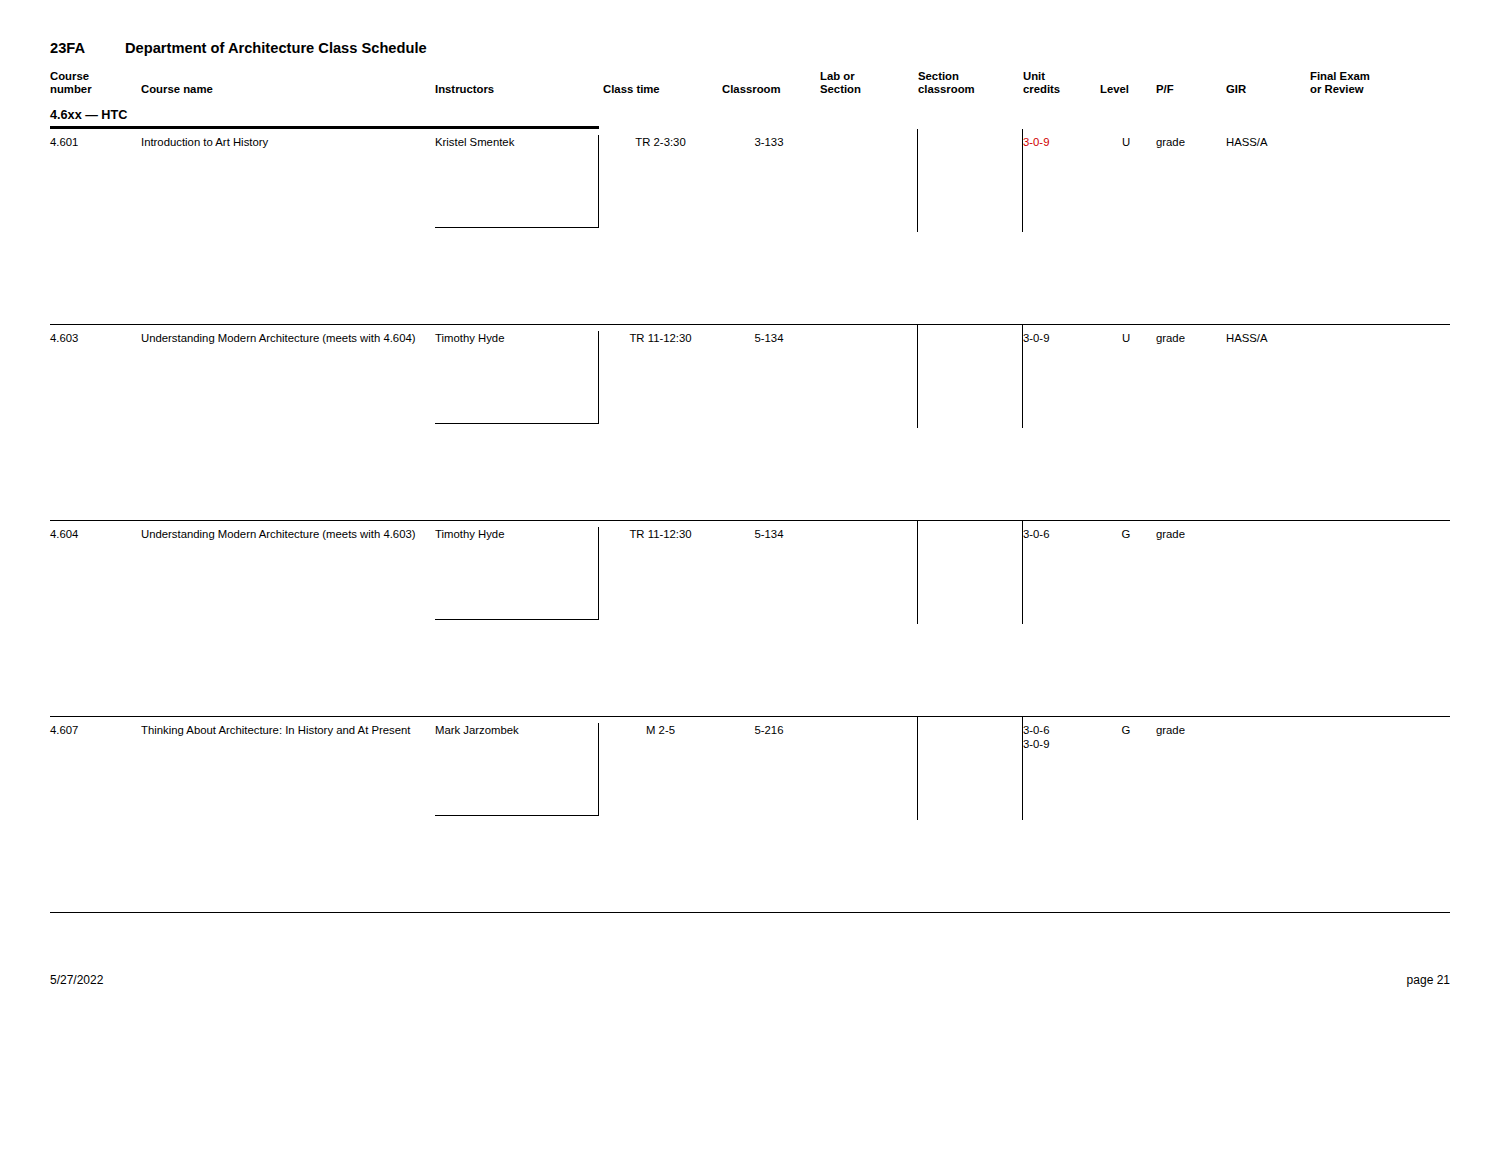23FA Department of Architecture Class Schedule
| Course number | Course name | Instructors | Class time | Classroom | Lab or Section | Section classroom | Unit credits | Level | P/F | GIR | Final Exam or Review |
| --- | --- | --- | --- | --- | --- | --- | --- | --- | --- | --- | --- |
| 4.6xx — HTC | |
| 4.601 | Introduction to Art History | Kristel Smentek | TR 2-3:30 | 3-133 | | | 3-0-9 | U | grade | HASS/A | |
| 4.603 | Understanding Modern Architecture (meets with 4.604) | Timothy Hyde | TR 11-12:30 | 5-134 | | | 3-0-9 | U | grade | HASS/A | |
| 4.604 | Understanding Modern Architecture (meets with 4.603) | Timothy Hyde | TR 11-12:30 | 5-134 | | | 3-0-6 | G | grade | | |
| 4.607 | Thinking About Architecture: In History and At Present | Mark Jarzombek | M 2-5 | 5-216 | | | 3-0-6 3-0-9 | G | grade | | |
5/27/2022 page 21